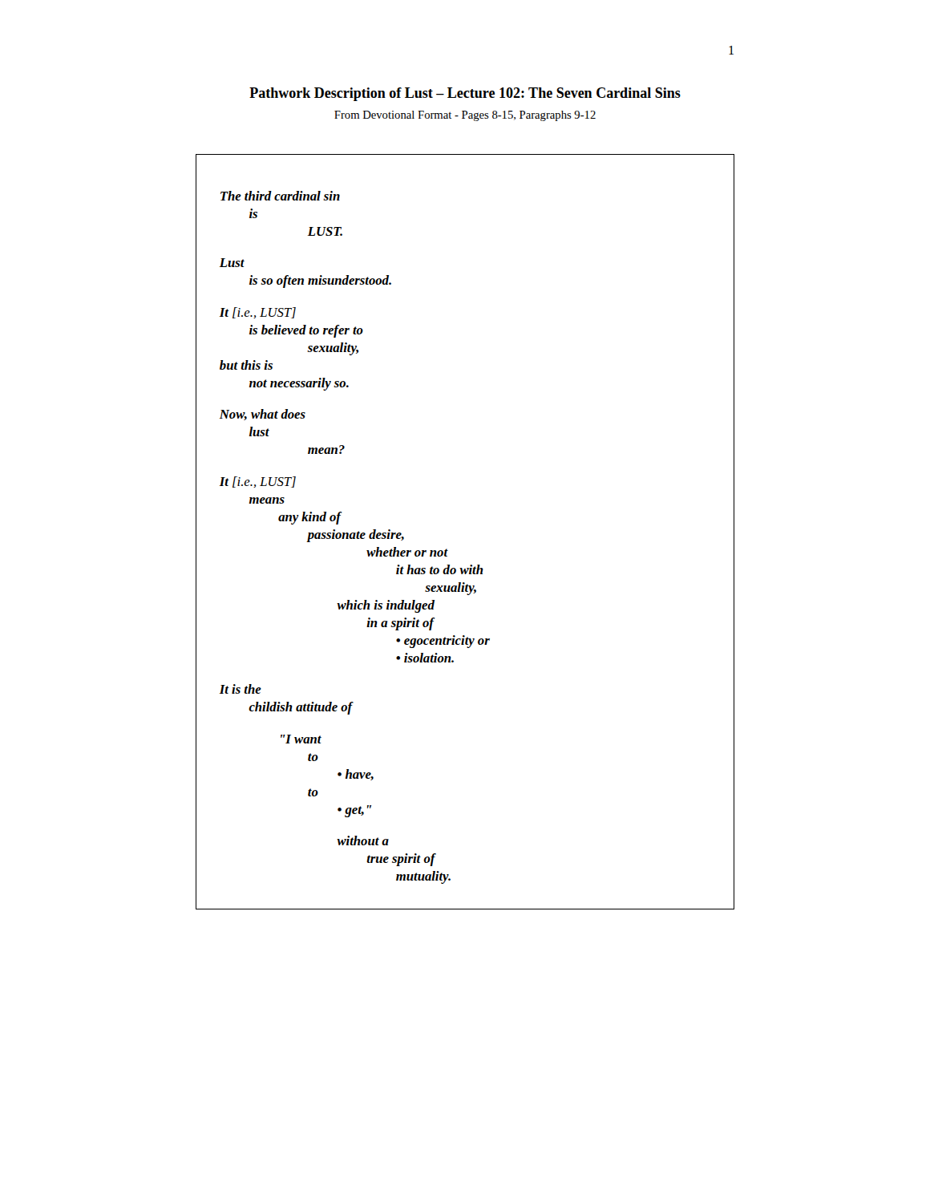1
Pathwork Description of Lust – Lecture 102: The Seven Cardinal Sins
From Devotional Format - Pages 8-15, Paragraphs 9-12
The third cardinal sin is LUST.
Lust is so often misunderstood.
It [i.e., LUST] is believed to refer to sexuality, but this is not necessarily so.
Now, what does lust mean?
It [i.e., LUST] means any kind of passionate desire, whether or not it has to do with sexuality, which is indulged in a spirit of • egocentricity or • isolation.
It is the childish attitude of
"I want to • have, to • get,"
without a true spirit of mutuality.